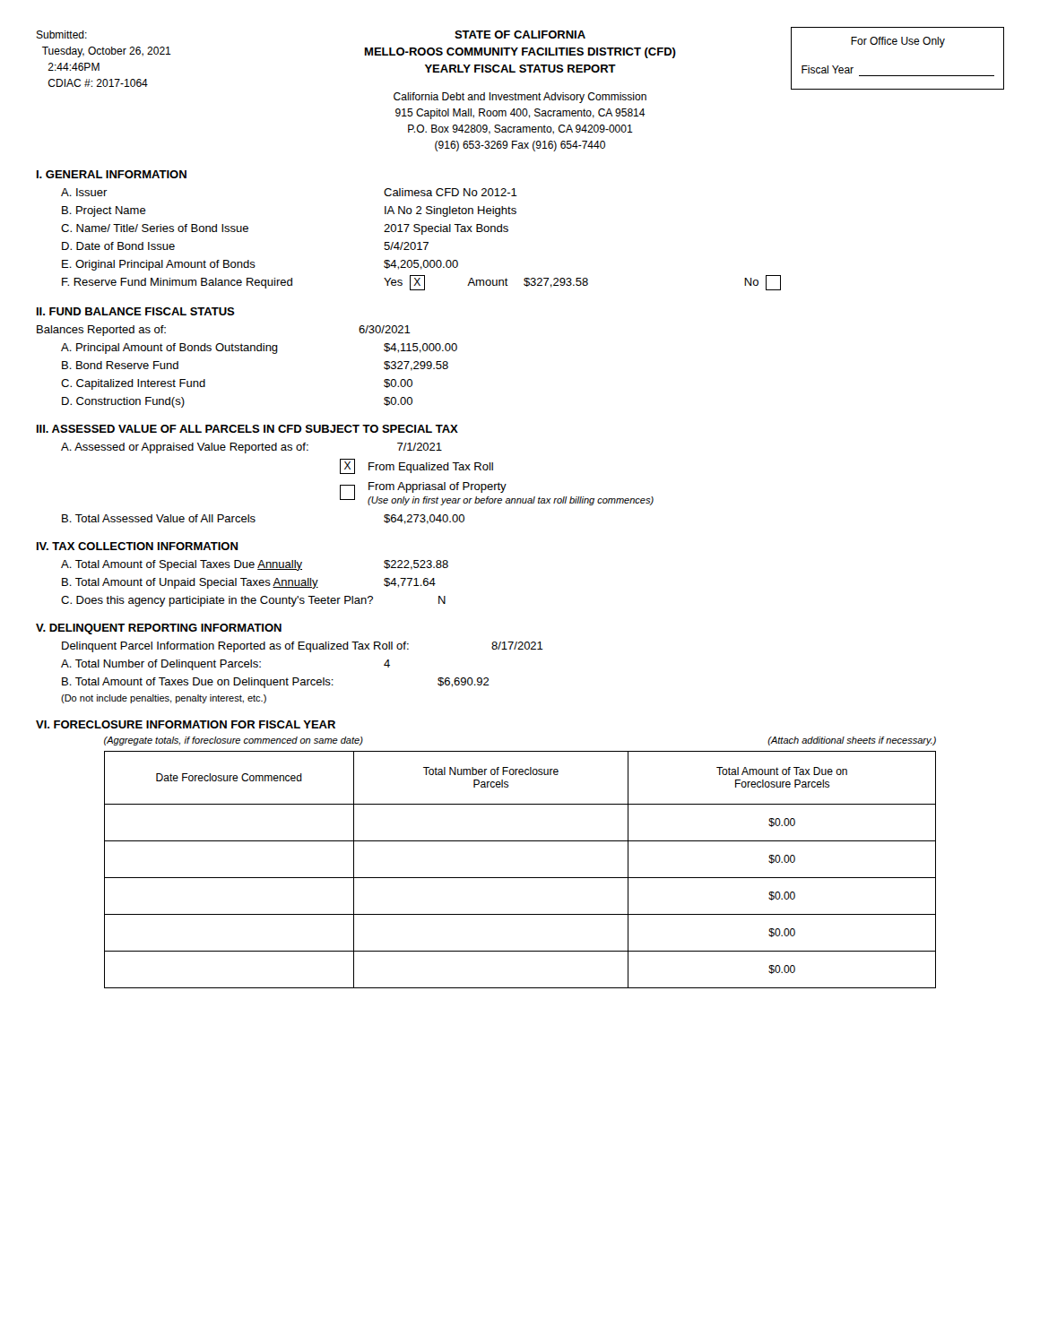Submitted:
Tuesday, October 26, 2021
2:44:46PM
CDIAC #: 2017-1064
State of California
Mello-Roos Community Facilities District (CFD)
Yearly Fiscal Status Report
California Debt and Investment Advisory Commission
915 Capitol Mall, Room 400, Sacramento, CA 95814
P.O. Box 942809, Sacramento, CA 94209-0001
(916) 653-3269 Fax (916) 654-7440
For Office Use Only
Fiscal Year
I. General Information
A. Issuer
Calimesa CFD No 2012-1
B. Project Name
IA No 2 Singleton Heights
C. Name/ Title/ Series of Bond Issue
2017 Special Tax Bonds
D. Date of Bond Issue
5/4/2017
E. Original Principal Amount of Bonds
$4,205,000.00
F. Reserve Fund Minimum Balance Required
Yes X Amount $327,293.58 No
II. Fund Balance Fiscal Status
Balances Reported as of:
6/30/2021
A. Principal Amount of Bonds Outstanding
$4,115,000.00
B. Bond Reserve Fund
$327,299.58
C. Capitalized Interest Fund
$0.00
D. Construction Fund(s)
$0.00
III. Assessed Value of All Parcels in CFD Subject to Special Tax
A. Assessed or Appraised Value Reported as of:
7/1/2021
X
From Equalized Tax Roll
From Appriasal of Property
(Use only in first year or before annual tax roll billing commences)
B. Total Assessed Value of All Parcels
$64,273,040.00
IV. Tax Collection Information
A. Total Amount of Special Taxes Due Annually
$222,523.88
B. Total Amount of Unpaid Special Taxes Annually
$4,771.64
C. Does this agency participiate in the County's Teeter Plan?
N
V. Delinquent Reporting Information
Delinquent Parcel Information Reported as of Equalized Tax Roll of:
8/17/2021
A. Total Number of Delinquent Parcels:
4
B. Total Amount of Taxes Due on Delinquent Parcels:
$6,690.92
(Do not include penalties, penalty interest, etc.)
VI. Foreclosure Information for Fiscal Year
(Aggregate totals, if foreclosure commenced on same date) (Attach additional sheets if necessary.)
| Date Foreclosure Commenced | Total Number of Foreclosure Parcels | Total Amount of Tax Due on Foreclosure Parcels |
| --- | --- | --- |
| | | $0.00 |
| | | $0.00 |
| | | $0.00 |
| | | $0.00 |
| | | $0.00 |